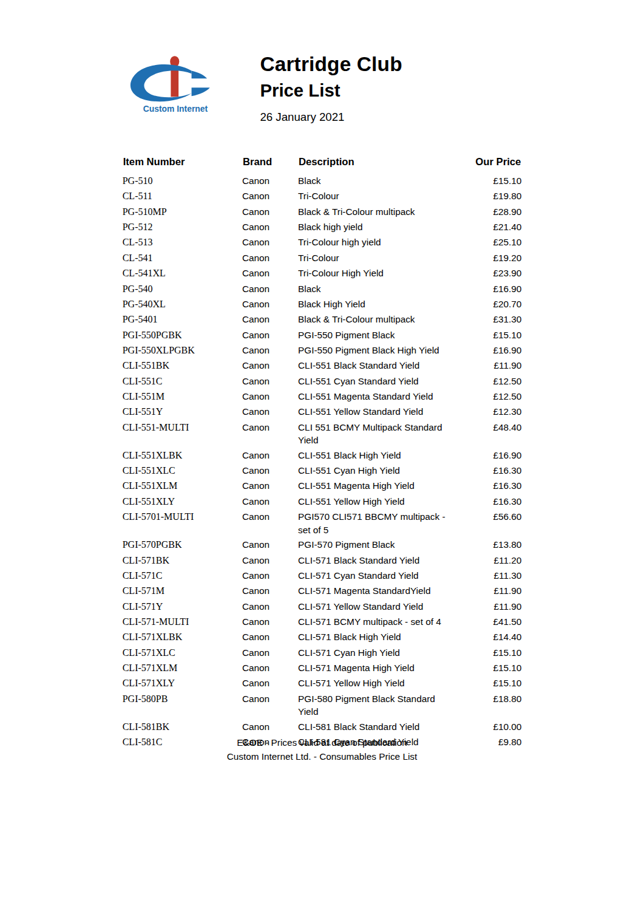Custom Internet
Cartridge Club
Price List
26 January 2021
| Item Number | Brand | Description | Our Price |
| --- | --- | --- | --- |
| PG-510 | Canon | Black | £15.10 |
| CL-511 | Canon | Tri-Colour | £19.80 |
| PG-510MP | Canon | Black & Tri-Colour multipack | £28.90 |
| PG-512 | Canon | Black high yield | £21.40 |
| CL-513 | Canon | Tri-Colour high yield | £25.10 |
| CL-541 | Canon | Tri-Colour | £19.20 |
| CL-541XL | Canon | Tri-Colour High Yield | £23.90 |
| PG-540 | Canon | Black | £16.90 |
| PG-540XL | Canon | Black High Yield | £20.70 |
| PG-5401 | Canon | Black & Tri-Colour multipack | £31.30 |
| PGI-550PGBK | Canon | PGI-550 Pigment Black | £15.10 |
| PGI-550XLPGBK | Canon | PGI-550 Pigment Black High Yield | £16.90 |
| CLI-551BK | Canon | CLI-551 Black Standard Yield | £11.90 |
| CLI-551C | Canon | CLI-551 Cyan Standard Yield | £12.50 |
| CLI-551M | Canon | CLI-551 Magenta Standard Yield | £12.50 |
| CLI-551Y | Canon | CLI-551 Yellow Standard Yield | £12.30 |
| CLI-551-MULTI | Canon | CLI 551 BCMY Multipack Standard Yield | £48.40 |
| CLI-551XLBK | Canon | CLI-551 Black High Yield | £16.90 |
| CLI-551XLC | Canon | CLI-551 Cyan High Yield | £16.30 |
| CLI-551XLM | Canon | CLI-551 Magenta High Yield | £16.30 |
| CLI-551XLY | Canon | CLI-551 Yellow High Yield | £16.30 |
| CLI-5701-MULTI | Canon | PGI570 CLI571 BBCMY multipack - set of 5 | £56.60 |
| PGI-570PGBK | Canon | PGI-570 Pigment Black | £13.80 |
| CLI-571BK | Canon | CLI-571 Black Standard Yield | £11.20 |
| CLI-571C | Canon | CLI-571 Cyan Standard Yield | £11.30 |
| CLI-571M | Canon | CLI-571 Magenta StandardYield | £11.90 |
| CLI-571Y | Canon | CLI-571 Yellow Standard Yield | £11.90 |
| CLI-571-MULTI | Canon | CLI-571 BCMY multipack - set of 4 | £41.50 |
| CLI-571XLBK | Canon | CLI-571 Black High Yield | £14.40 |
| CLI-571XLC | Canon | CLI-571 Cyan High Yield | £15.10 |
| CLI-571XLM | Canon | CLI-571 Magenta High Yield | £15.10 |
| CLI-571XLY | Canon | CLI-571 Yellow High Yield | £15.10 |
| PGI-580PB | Canon | PGI-580 Pigment Black Standard Yield | £18.80 |
| CLI-581BK | Canon | CLI-581 Black Standard Yield | £10.00 |
| CLI-581C | Canon | CLI-581 Cyan Standard Yield | £9.80 |
E&OE - Prices valid at date of publication
Custom Internet Ltd. - Consumables Price List